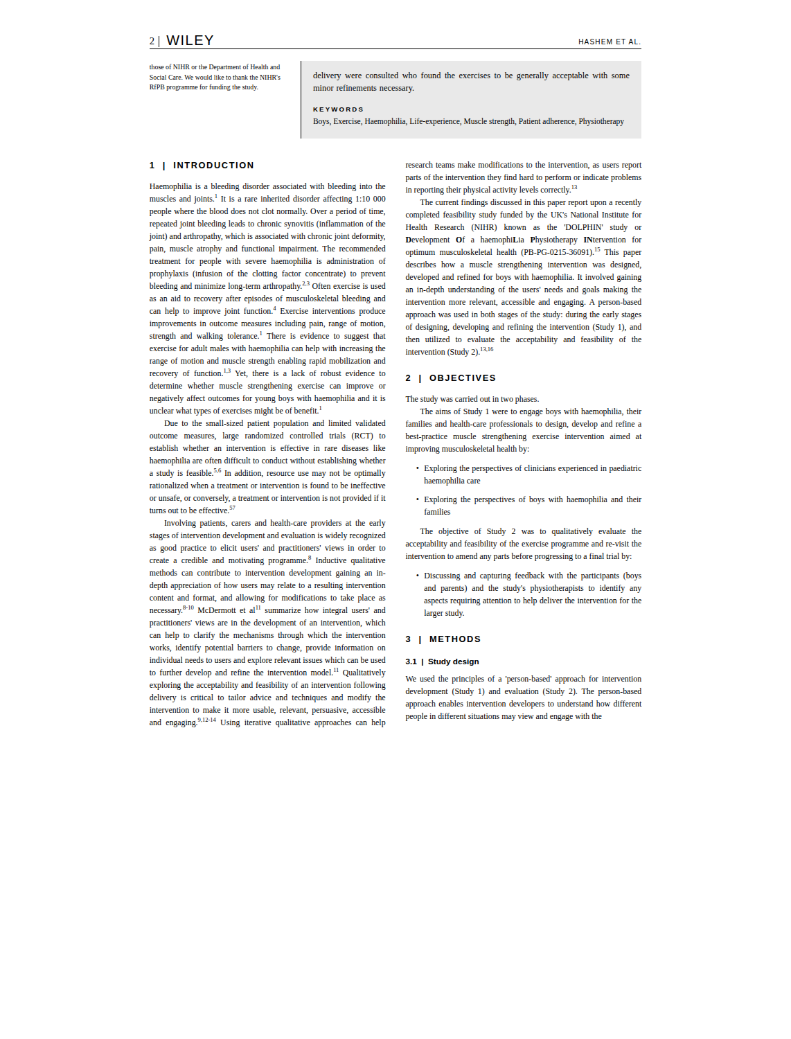2 WILEY
Hashem et al.
those of NIHR or the Department of Health and Social Care. We would like to thank the NIHR's RfPB programme for funding the study.
delivery were consulted who found the exercises to be generally acceptable with some minor refinements necessary.
KEYWORDS
Boys, Exercise, Haemophilia, Life-experience, Muscle strength, Patient adherence, Physiotherapy
1 | INTRODUCTION
Haemophilia is a bleeding disorder associated with bleeding into the muscles and joints.1 It is a rare inherited disorder affecting 1:10 000 people where the blood does not clot normally. Over a period of time, repeated joint bleeding leads to chronic synovitis (inflammation of the joint) and arthropathy, which is associated with chronic joint deformity, pain, muscle atrophy and functional impairment. The recommended treatment for people with severe haemophilia is administration of prophylaxis (infusion of the clotting factor concentrate) to prevent bleeding and minimize long-term arthropathy.2,3 Often exercise is used as an aid to recovery after episodes of musculoskeletal bleeding and can help to improve joint function.4 Exercise interventions produce improvements in outcome measures including pain, range of motion, strength and walking tolerance.1 There is evidence to suggest that exercise for adult males with haemophilia can help with increasing the range of motion and muscle strength enabling rapid mobilization and recovery of function.1,3 Yet, there is a lack of robust evidence to determine whether muscle strengthening exercise can improve or negatively affect outcomes for young boys with haemophilia and it is unclear what types of exercises might be of benefit.1
Due to the small-sized patient population and limited validated outcome measures, large randomized controlled trials (RCT) to establish whether an intervention is effective in rare diseases like haemophilia are often difficult to conduct without establishing whether a study is feasible.5,6 In addition, resource use may not be optimally rationalized when a treatment or intervention is found to be ineffective or unsafe, or conversely, a treatment or intervention is not provided if it turns out to be effective.57
Involving patients, carers and health-care providers at the early stages of intervention development and evaluation is widely recognized as good practice to elicit users' and practitioners' views in order to create a credible and motivating programme.8 Inductive qualitative methods can contribute to intervention development gaining an in-depth appreciation of how users may relate to a resulting intervention content and format, and allowing for modifications to take place as necessary.8-10 McDermott et al11 summarize how integral users' and practitioners' views are in the development of an intervention, which can help to clarify the mechanisms through which the intervention works, identify potential barriers to change, provide information on individual needs to users and explore relevant issues which can be used to further develop and refine the intervention model.11 Qualitatively exploring the acceptability and feasibility of an intervention following delivery is critical to tailor advice and techniques and modify the intervention to make it more usable, relevant, persuasive, accessible and engaging.9,12-14 Using iterative qualitative approaches can help research teams make modifications to the intervention, as users report parts of the intervention they find hard to perform or indicate problems in reporting their physical activity levels correctly.13
The current findings discussed in this paper report upon a recently completed feasibility study funded by the UK's National Institute for Health Research (NIHR) known as the 'DOLPHIN' study or Development Of a haemophiLia Physiotherapy INtervention for optimum musculoskeletal health (PB-PG-0215-36091).15 This paper describes how a muscle strengthening intervention was designed, developed and refined for boys with haemophilia. It involved gaining an in-depth understanding of the users' needs and goals making the intervention more relevant, accessible and engaging. A person-based approach was used in both stages of the study: during the early stages of designing, developing and refining the intervention (Study 1), and then utilized to evaluate the acceptability and feasibility of the intervention (Study 2).13,16
2 | OBJECTIVES
The study was carried out in two phases.
The aims of Study 1 were to engage boys with haemophilia, their families and health-care professionals to design, develop and refine a best-practice muscle strengthening exercise intervention aimed at improving musculoskeletal health by:
Exploring the perspectives of clinicians experienced in paediatric haemophilia care
Exploring the perspectives of boys with haemophilia and their families
The objective of Study 2 was to qualitatively evaluate the acceptability and feasibility of the exercise programme and re-visit the intervention to amend any parts before progressing to a final trial by:
Discussing and capturing feedback with the participants (boys and parents) and the study's physiotherapists to identify any aspects requiring attention to help deliver the intervention for the larger study.
3 | METHODS
3.1 | Study design
We used the principles of a 'person-based' approach for intervention development (Study 1) and evaluation (Study 2). The person-based approach enables intervention developers to understand how different people in different situations may view and engage with the